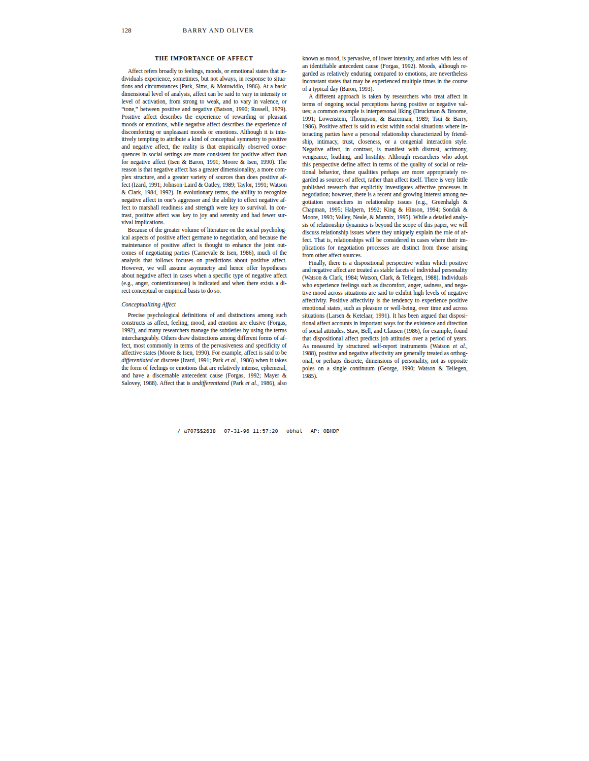128 BARRY AND OLIVER
The Importance of Affect
Affect refers broadly to feelings, moods, or emotional states that individuals experience, sometimes, but not always, in response to situations and circumstances (Park, Sims, & Motowidlo, 1986). At a basic dimensional level of analysis, affect can be said to vary in intensity or level of activation, from strong to weak, and to vary in valence, or “tone,” between positive and negative (Batson, 1990; Russell, 1979). Positive affect describes the experience of rewarding or pleasant moods or emotions, while negative affect describes the experience of discomforting or unpleasant moods or emotions. Although it is intuitively tempting to attribute a kind of conceptual symmetry to positive and negative affect, the reality is that empirically observed consequences in social settings are more consistent for positive affect than for negative affect (Isen & Baron, 1991; Moore & Isen, 1990). The reason is that negative affect has a greater dimensionality, a more complex structure, and a greater variety of sources than does positive affect (Izard, 1991; Johnson-Laird & Oatley, 1989; Taylor, 1991; Watson & Clark, 1984, 1992). In evolutionary terms, the ability to recognize negative affect in one’s aggressor and the ability to effect negative affect to marshall readiness and strength were key to survival. In contrast, positive affect was key to joy and serenity and had fewer survival implications.
Because of the greater volume of literature on the social psychological aspects of positive affect germane to negotiation, and because the maintenance of positive affect is thought to enhance the joint outcomes of negotiating parties (Carnevale & Isen, 1986), much of the analysis that follows focuses on predictions about positive affect. However, we will assume asymmetry and hence offer hypotheses about negative affect in cases when a specific type of negative affect (e.g., anger, contentiousness) is indicated and when there exists a direct conceptual or empirical basis to do so.
Conceptualizing Affect
Precise psychological definitions of and distinctions among such constructs as affect, feeling, mood, and emotion are elusive (Forgas, 1992), and many researchers manage the subtleties by using the terms interchangeably. Others draw distinctions among different forms of affect, most commonly in terms of the pervasiveness and specificity of affective states (Moore & Isen, 1990). For example, affect is said to be differentiated or discrete (Izard, 1991; Park et al., 1986) when it takes the form of feelings or emotions that are relatively intense, ephemeral, and have a discernable antecedent cause (Forgas, 1992; Mayer & Salovey, 1988). Affect that is undifferentiated (Park et al., 1986), also known as mood, is pervasive, of lower intensity, and arises with less of an identifiable antecedent cause (Forgas, 1992). Moods, although regarded as relatively enduring compared to emotions, are nevertheless inconstant states that may be experienced multiple times in the course of a typical day (Baron, 1993).
A different approach is taken by researchers who treat affect in terms of ongoing social perceptions having positive or negative values; a common example is interpersonal liking (Druckman & Broome, 1991; Lowenstein, Thompson, & Bazerman, 1989; Tsui & Barry, 1986). Positive affect is said to exist within social situations where interacting parties have a personal relationship characterized by friendship, intimacy, trust, closeness, or a congenial interaction style. Negative affect, in contrast, is manifest with distrust, acrimony, vengeance, loathing, and hostility. Although researchers who adopt this perspective define affect in terms of the quality of social or relational behavior, these qualities perhaps are more appropriately regarded as sources of affect, rather than affect itself. There is very little published research that explicitly investigates affective processes in negotiation; however, there is a recent and growing interest among negotiation researchers in relationship issues (e.g., Greenhalgh & Chapman, 1995; Halpern, 1992; King & Hinson, 1994; Sondak & Moore, 1993; Valley, Neale, & Mannix, 1995). While a detailed analysis of relationship dynamics is beyond the scope of this paper, we will discuss relationship issues where they uniquely explain the role of affect. That is, relationships will be considered in cases where their implications for negotiation processes are distinct from those arising from other affect sources.
Finally, there is a dispositional perspective within which positive and negative affect are treated as stable facets of individual personality (Watson & Clark, 1984; Watson, Clark, & Tellegen, 1988). Individuals who experience feelings such as discomfort, anger, sadness, and negative mood across situations are said to exhibit high levels of negative affectivity. Positive affectivity is the tendency to experience positive emotional states, such as pleasure or well-being, over time and across situations (Larsen & Ketelaar, 1991). It has been argued that dispositional affect accounts in important ways for the existence and direction of social attitudes. Staw, Bell, and Clausen (1986), for example, found that dispositional affect predicts job attitudes over a period of years. As measured by structured self-report instruments (Watson et al., 1988), positive and negative affectivity are generally treated as orthogonal, or perhaps discrete, dimensions of personality, not as opposite poles on a single continuum (George, 1990; Watson & Tellegen, 1985).
/ a707$$263807-31-96 11:57:20 obhal AP: OBHDP